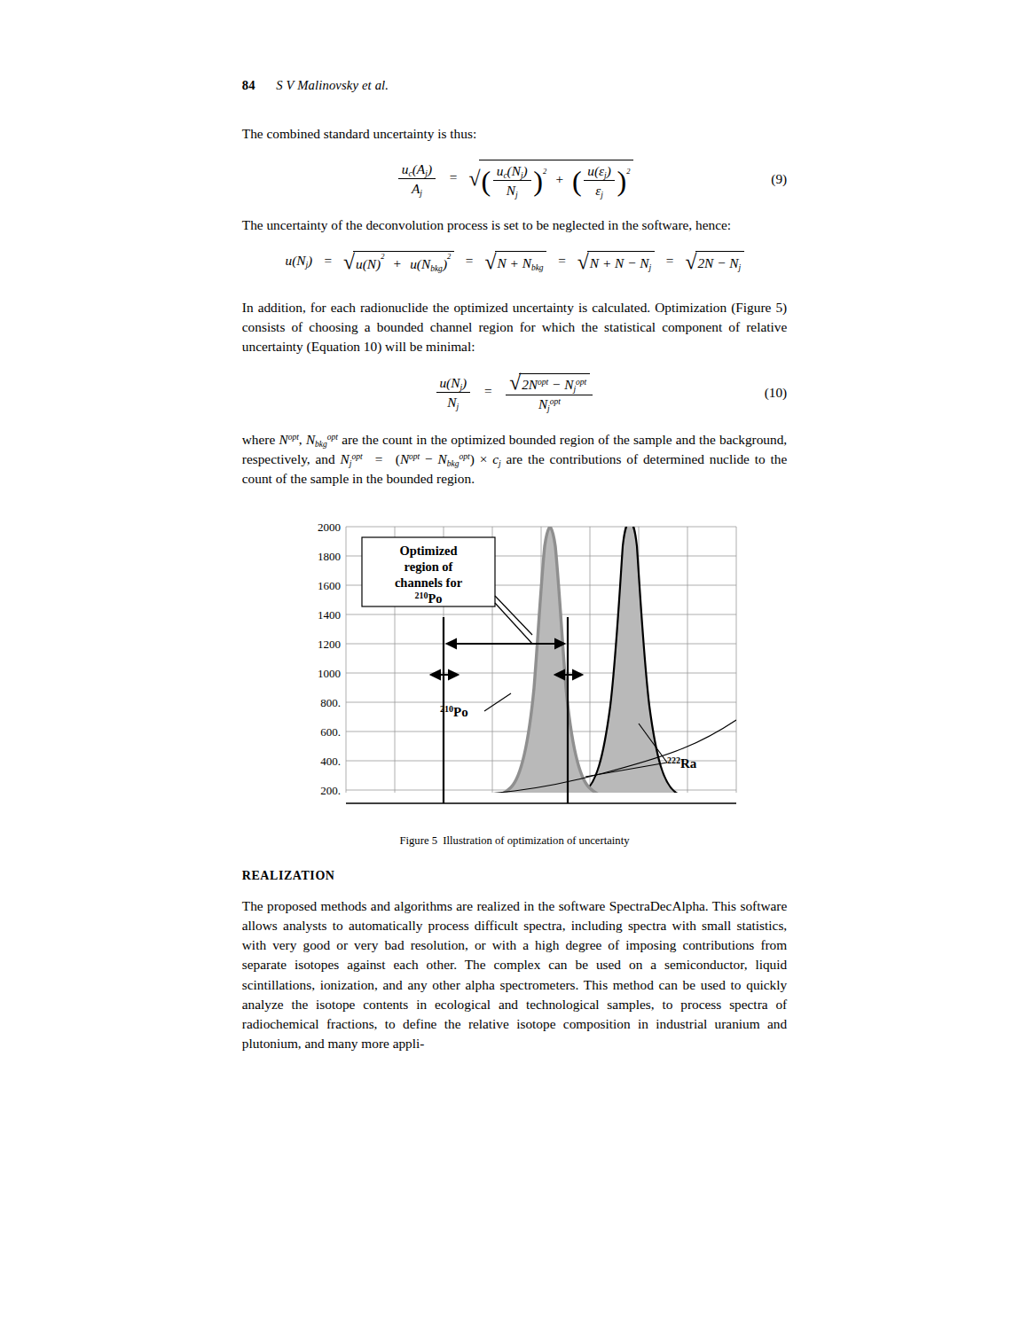84 S V Malinovsky et al.
The combined standard uncertainty is thus:
uc(Aj) Aj = √ (uc(Nj) Nj)2 + (u(εj) εj)2
(9)
The uncertainty of the deconvolution process is set to be neglected in the software, hence:
u(Nj) = √ u(N)2 + u(Nbkg)2 = √N + Nbkg = √N + N − Nj = √2N − Nj
In addition, for each radionuclide the optimized uncertainty is calculated. Optimization (Figure 5) consists of choosing a bounded channel region for which the statistical component of relative uncertainty (Equation 10) will be minimal:
u(Nj) Nj = √2Nopt − Njopt Njopt
(10)
where Nopt, Nbkgopt are the count in the optimized bounded region of the sample and the background, respectively, and Njopt = (Nopt − Nbkgopt) × cj are the contributions of determined nuclide to the count of the sample in the bounded region.
2000 1800 1600 1400 1200 1000 800. 600. 400. 200. Optimized region of channels for 210Po 210Po 222Ra
Figure 5 Illustration of optimization of uncertainty
Realization
The proposed methods and algorithms are realized in the software SpectraDecAlpha. This software allows analysts to automatically process difficult spectra, including spectra with small statistics, with very good or very bad resolution, or with a high degree of imposing contributions from separate isotopes against each other. The complex can be used on a semiconductor, liquid scintillations, ionization, and any other alpha spectrometers. This method can be used to quickly analyze the isotope contents in ecological and technological samples, to process spectra of radiochemical fractions, to define the relative isotope composition in industrial uranium and plutonium, and many more appli-